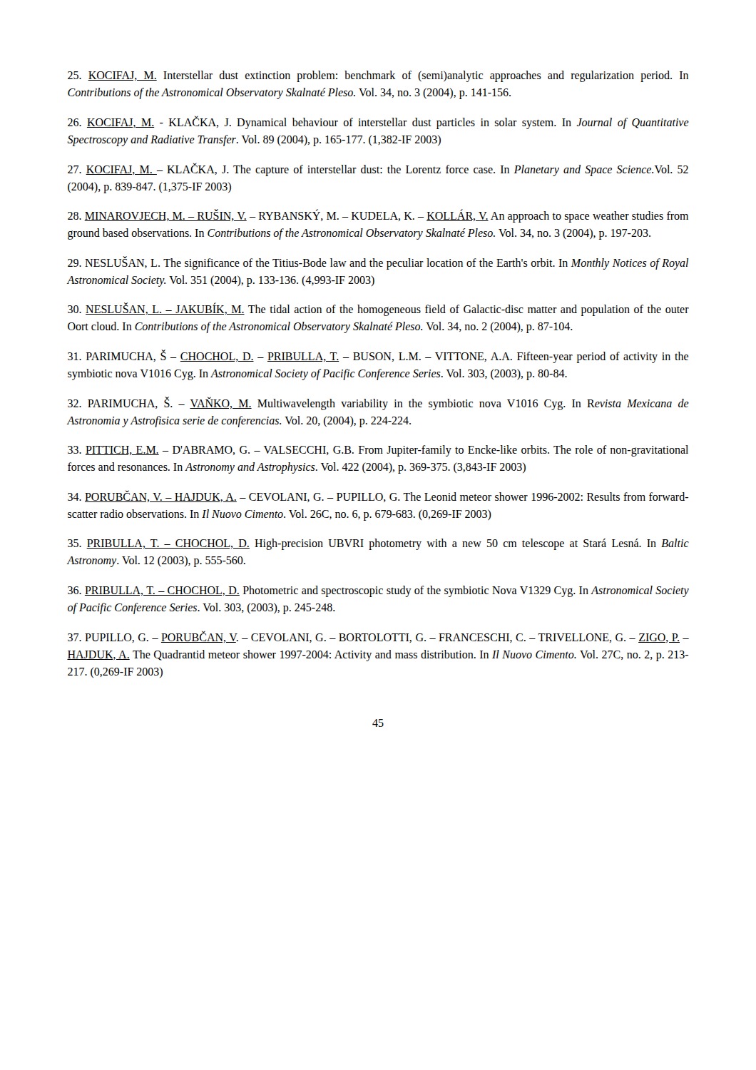25. KOCIFAJ, M. Interstellar dust extinction problem: benchmark of (semi)analytic approaches and regularization period. In Contributions of the Astronomical Observatory Skalnaté Pleso. Vol. 34, no. 3 (2004), p. 141-156.
26. KOCIFAJ, M. - KLAČKA, J. Dynamical behaviour of interstellar dust particles in solar system. In Journal of Quantitative Spectroscopy and Radiative Transfer. Vol. 89 (2004), p. 165-177. (1,382-IF 2003)
27. KOCIFAJ, M. – KLAČKA, J. The capture of interstellar dust: the Lorentz force case. In Planetary and Space Science. Vol. 52 (2004), p. 839-847. (1,375-IF 2003)
28. MINAROVJECH, M. – RUŠIN, V. – RYBANSKÝ, M. – KUDELA, K. – KOLLÁR, V. An approach to space weather studies from ground based observations. In Contributions of the Astronomical Observatory Skalnaté Pleso. Vol. 34, no. 3 (2004), p. 197-203.
29. NESLUŠAN, L. The significance of the Titius-Bode law and the peculiar location of the Earth's orbit. In Monthly Notices of Royal Astronomical Society. Vol. 351 (2004), p. 133-136. (4,993-IF 2003)
30. NESLUŠAN, L. – JAKUBÍK, M. The tidal action of the homogeneous field of Galactic-disc matter and population of the outer Oort cloud. In Contributions of the Astronomical Observatory Skalnaté Pleso. Vol. 34, no. 2 (2004), p. 87-104.
31. PARIMUCHA, Š – CHOCHOL, D. – PRIBULLA, T. – BUSON, L.M. – VITTONE, A.A. Fifteen-year period of activity in the symbiotic nova V1016 Cyg. In Astronomical Society of Pacific Conference Series. Vol. 303, (2003), p. 80-84.
32. PARIMUCHA, Š. – VAŇKO, M. Multiwavelength variability in the symbiotic nova V1016 Cyg. In Revista Mexicana de Astronomia y Astrofisica serie de conferencias. Vol. 20, (2004), p. 224-224.
33. PITTICH, E.M. – D'ABRAMO, G. – VALSECCHI, G.B. From Jupiter-family to Encke-like orbits. The role of non-gravitational forces and resonances. In Astronomy and Astrophysics. Vol. 422 (2004), p. 369-375. (3,843-IF 2003)
34. PORUBČAN, V. – HAJDUK, A. – CEVOLANI, G. – PUPILLO, G. The Leonid meteor shower 1996-2002: Results from forward-scatter radio observations. In Il Nuovo Cimento. Vol. 26C, no. 6, p. 679-683. (0,269-IF 2003)
35. PRIBULLA, T. – CHOCHOL, D. High-precision UBVRI photometry with a new 50 cm telescope at Stará Lesná. In Baltic Astronomy. Vol. 12 (2003), p. 555-560.
36. PRIBULLA, T. – CHOCHOL, D. Photometric and spectroscopic study of the symbiotic Nova V1329 Cyg. In Astronomical Society of Pacific Conference Series. Vol. 303, (2003), p. 245-248.
37. PUPILLO, G. – PORUBČAN, V. – CEVOLANI, G. – BORTOLOTTI, G. – FRANCESCHI, C. – TRIVELLONE, G. – ZIGO, P. – HAJDUK, A. The Quadrantid meteor shower 1997-2004: Activity and mass distribution. In Il Nuovo Cimento. Vol. 27C, no. 2, p. 213-217. (0,269-IF 2003)
45